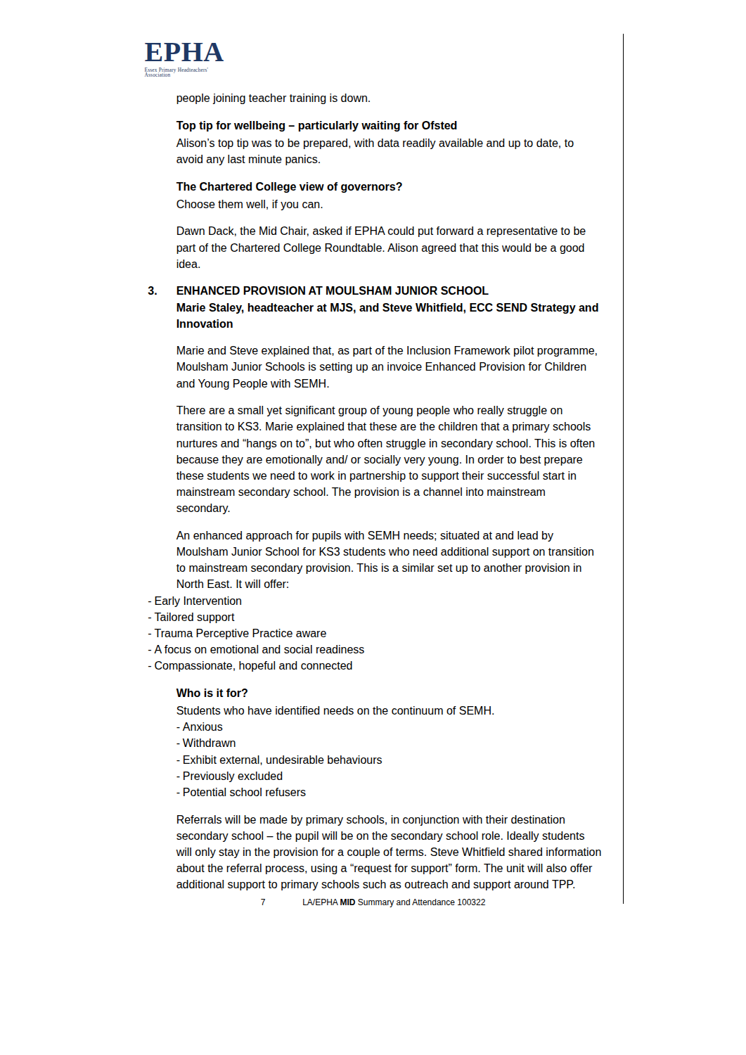EPHA
Essex Primary Headteachers'
Association
people joining teacher training is down.
Top tip for wellbeing – particularly waiting for Ofsted
Alison’s top tip was to be prepared, with data readily available and up to date, to avoid any last minute panics.
The Chartered College view of governors?
Choose them well, if you can.
Dawn Dack, the Mid Chair, asked if EPHA could put forward a representative to be part of the Chartered College Roundtable. Alison agreed that this would be a good idea.
3.
ENHANCED PROVISION AT MOULSHAM JUNIOR SCHOOL
Marie Staley, headteacher at MJS, and Steve Whitfield, ECC SEND Strategy and Innovation
Marie and Steve explained that, as part of the Inclusion Framework pilot programme, Moulsham Junior Schools is setting up an invoice Enhanced Provision for Children and Young People with SEMH.
There are a small yet significant group of young people who really struggle on transition to KS3. Marie explained that these are the children that a primary schools nurtures and “hangs on to”, but who often struggle in secondary school. This is often because they are emotionally and/ or socially very young. In order to best prepare these students we need to work in partnership to support their successful start in mainstream secondary school. The provision is a channel into mainstream secondary.
An enhanced approach for pupils with SEMH needs; situated at and lead by Moulsham Junior School for KS3 students who need additional support on transition to mainstream secondary provision. This is a similar set up to another provision in North East. It will offer:
Early Intervention
Tailored support
Trauma Perceptive Practice aware
A focus on emotional and social readiness
Compassionate, hopeful and connected
Who is it for?
Students who have identified needs on the continuum of SEMH.
Anxious
Withdrawn
Exhibit external, undesirable behaviours
Previously excluded
Potential school refusers
Referrals will be made by primary schools, in conjunction with their destination secondary school – the pupil will be on the secondary school role. Ideally students will only stay in the provision for a couple of terms. Steve Whitfield shared information about the referral process, using a “request for support” form. The unit will also offer additional support to primary schools such as outreach and support around TPP.
7 LA/EPHA MID Summary and Attendance 100322